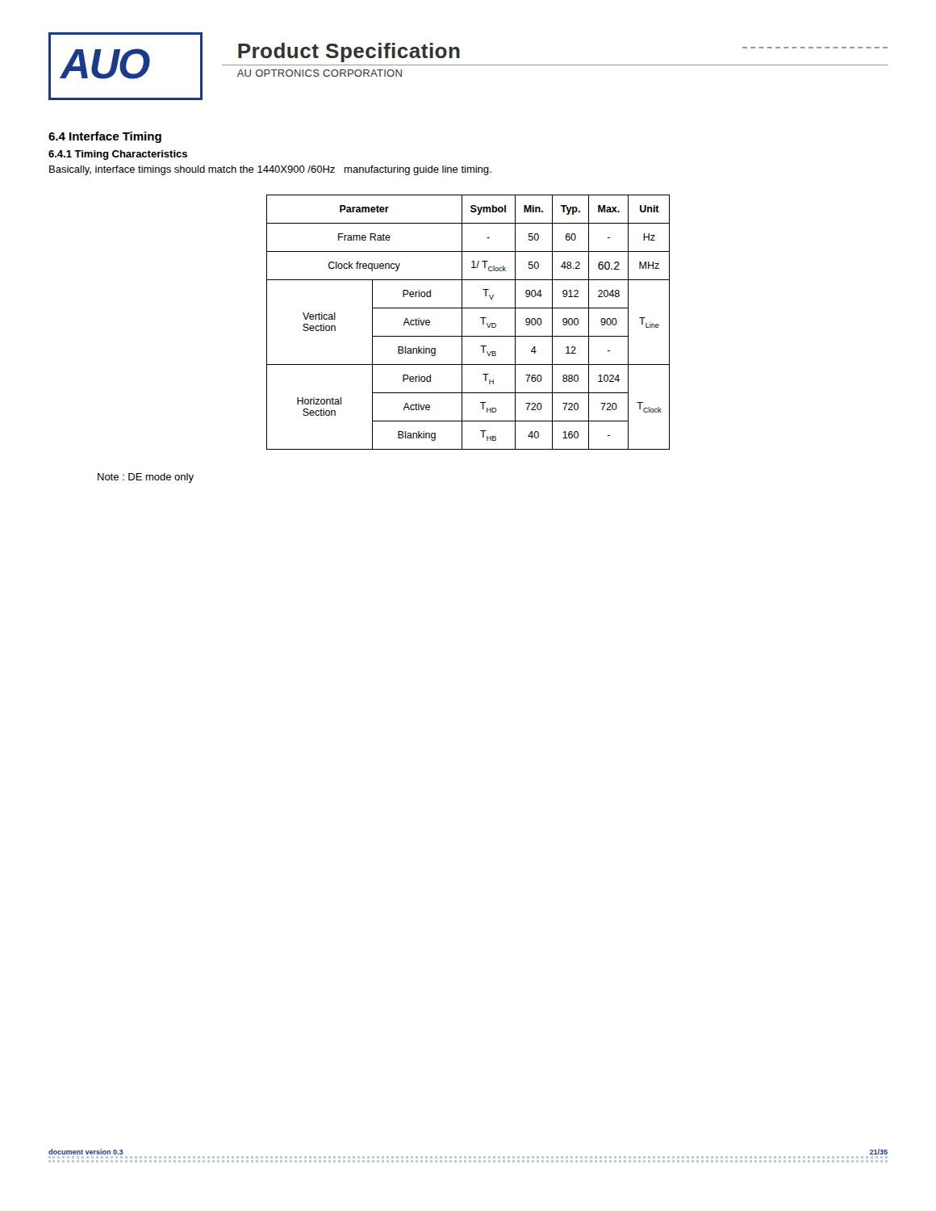AUO
Product Specification
AU OPTRONICS CORPORATION
6.4 Interface Timing
6.4.1 Timing Characteristics
Basically, interface timings should match the 1440X900 /60Hz manufacturing guide line timing.
| Parameter | Symbol | Min. | Typ. | Max. | Unit |
| --- | --- | --- | --- | --- | --- |
| Frame Rate | - | 50 | 60 | - | Hz |
| Clock frequency | 1/ T Clock | 50 | 48.2 | 60.2 | MHz |
| Vertical Section | Period | T V | 904 | 912 | 2048 | T Line |
| Active | T VD | 900 | 900 | 900 |
| Blanking | T VB | 4 | 12 | - |
| Horizontal Section | Period | T H | 760 | 880 | 1024 | T Clock |
| Active | T HD | 720 | 720 | 720 |
| Blanking | T HB | 40 | 160 | - |
Note : DE mode only
document version 0.3
21/35